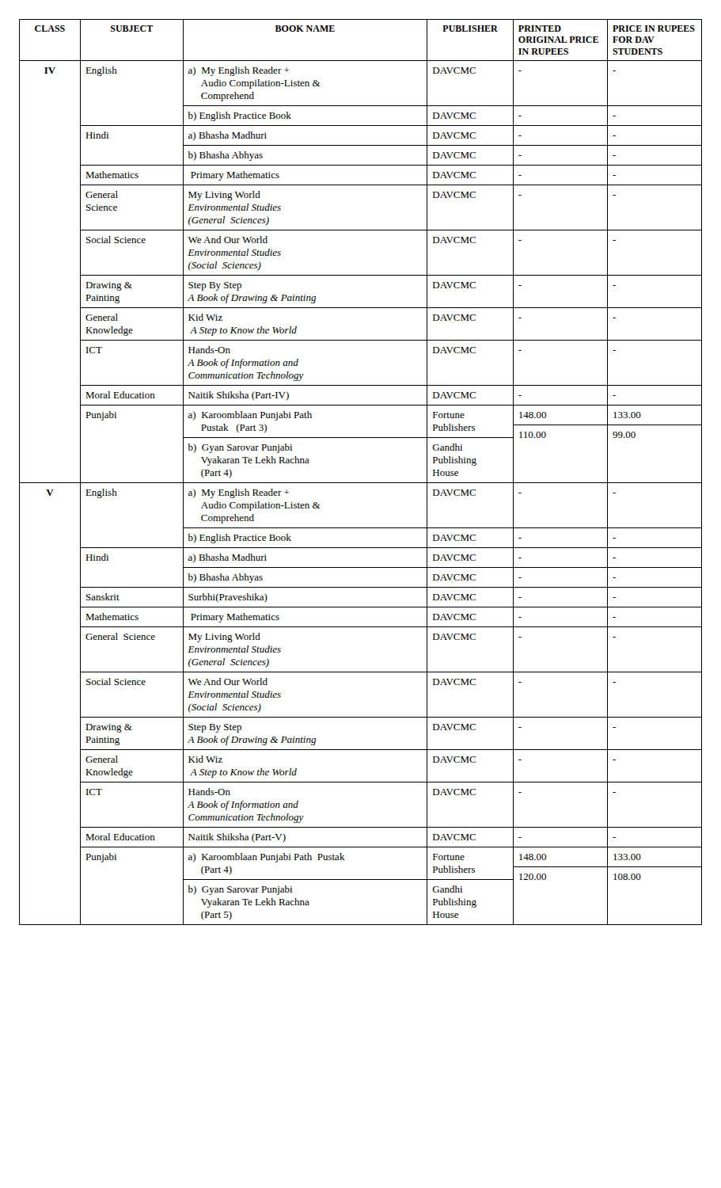| CLASS | SUBJECT | BOOK NAME | PUBLISHER | PRINTED ORIGINAL PRICE IN RUPEES | PRICE IN RUPEES FOR DAV STUDENTS |
| --- | --- | --- | --- | --- | --- |
| IV | English | a) My English Reader + Audio Compilation-Listen & Comprehend | DAVCMC | - | - |
| b) English Practice Book | DAVCMC | - | - |
| Hindi | a) Bhasha Madhuri | DAVCMC | - | - |
| b) Bhasha Abhyas | DAVCMC | - | - |
| Mathematics | Primary Mathematics | DAVCMC | - | - |
| General Science | My Living World Environmental Studies (General Sciences) | DAVCMC | - | - |
| Social Science | We And Our World Environmental Studies (Social Sciences) | DAVCMC | - | - |
| Drawing & Painting | Step By Step A Book of Drawing & Painting | DAVCMC | - | - |
| General Knowledge | Kid Wiz A Step to Know the World | DAVCMC | - | - |
| ICT | Hands-On A Book of Information and Communication Technology | DAVCMC | - | - |
| Moral Education | Naitik Shiksha (Part-IV) | DAVCMC | - | - |
| Punjabi | a) Karoomblaan Punjabi Path Pustak (Part 3) b) Gyan Sarovar Punjabi Vyakaran Te Lekh Rachna (Part 4) | Fortune Publishers Gandhi Publishing House | 148.00 110.00 | 133.00 99.00 |
| V | English | a) My English Reader + Audio Compilation-Listen & Comprehend | DAVCMC | - | - |
| b) English Practice Book | DAVCMC | - | - |
| Hindi | a) Bhasha Madhuri | DAVCMC | - | - |
| b) Bhasha Abhyas | DAVCMC | - | - |
| Sanskrit | Surbhi(Praveshika) | DAVCMC | - | - |
| Mathematics | Primary Mathematics | DAVCMC | - | - |
| General Science | My Living World Environmental Studies (General Sciences) | DAVCMC | - | - |
| Social Science | We And Our World Environmental Studies (Social Sciences) | DAVCMC | - | - |
| Drawing & Painting | Step By Step A Book of Drawing & Painting | DAVCMC | - | - |
| General Knowledge | Kid Wiz A Step to Know the World | DAVCMC | - | - |
| ICT | Hands-On A Book of Information and Communication Technology | DAVCMC | - | - |
| Moral Education | Naitik Shiksha (Part-V) | DAVCMC | - | - |
| Punjabi | a) Karoomblaan Punjabi Path Pustak (Part 4) b) Gyan Sarovar Punjabi Vyakaran Te Lekh Rachna (Part 5) | Fortune Publishers Gandhi Publishing House | 148.00 120.00 | 133.00 108.00 |